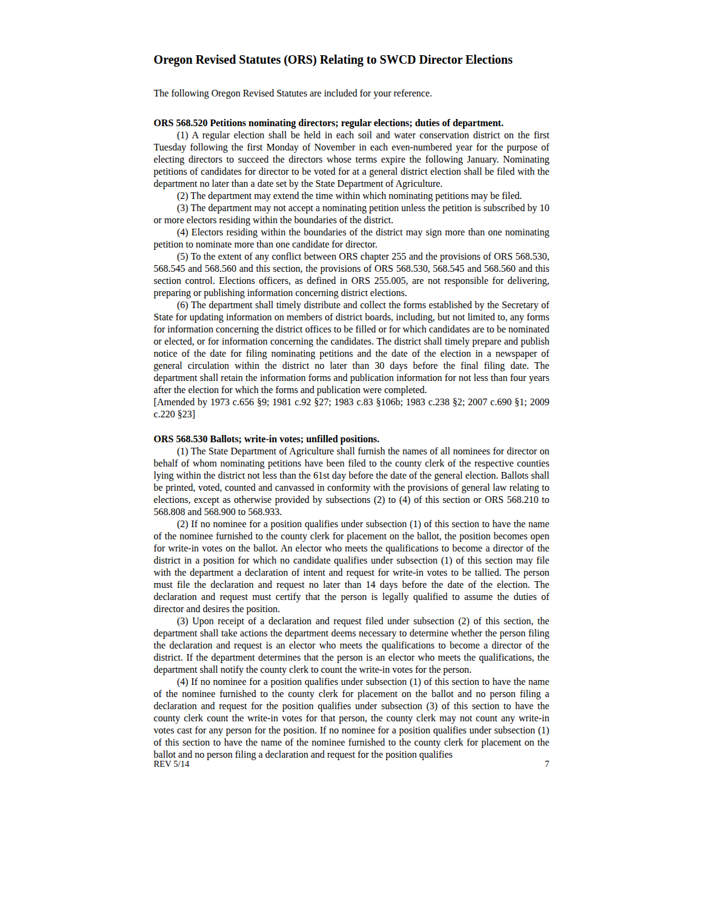Oregon Revised Statutes (ORS) Relating to SWCD Director Elections
The following Oregon Revised Statutes are included for your reference.
ORS 568.520 Petitions nominating directors; regular elections; duties of department.
(1) A regular election shall be held in each soil and water conservation district on the first Tuesday following the first Monday of November in each even-numbered year for the purpose of electing directors to succeed the directors whose terms expire the following January. Nominating petitions of candidates for director to be voted for at a general district election shall be filed with the department no later than a date set by the State Department of Agriculture.
(2) The department may extend the time within which nominating petitions may be filed.
(3) The department may not accept a nominating petition unless the petition is subscribed by 10 or more electors residing within the boundaries of the district.
(4) Electors residing within the boundaries of the district may sign more than one nominating petition to nominate more than one candidate for director.
(5) To the extent of any conflict between ORS chapter 255 and the provisions of ORS 568.530, 568.545 and 568.560 and this section, the provisions of ORS 568.530, 568.545 and 568.560 and this section control. Elections officers, as defined in ORS 255.005, are not responsible for delivering, preparing or publishing information concerning district elections.
(6) The department shall timely distribute and collect the forms established by the Secretary of State for updating information on members of district boards, including, but not limited to, any forms for information concerning the district offices to be filled or for which candidates are to be nominated or elected, or for information concerning the candidates. The district shall timely prepare and publish notice of the date for filing nominating petitions and the date of the election in a newspaper of general circulation within the district no later than 30 days before the final filing date. The department shall retain the information forms and publication information for not less than four years after the election for which the forms and publication were completed.
[Amended by 1973 c.656 §9; 1981 c.92 §27; 1983 c.83 §106b; 1983 c.238 §2; 2007 c.690 §1; 2009 c.220 §23]
ORS 568.530 Ballots; write-in votes; unfilled positions.
(1) The State Department of Agriculture shall furnish the names of all nominees for director on behalf of whom nominating petitions have been filed to the county clerk of the respective counties lying within the district not less than the 61st day before the date of the general election. Ballots shall be printed, voted, counted and canvassed in conformity with the provisions of general law relating to elections, except as otherwise provided by subsections (2) to (4) of this section or ORS 568.210 to 568.808 and 568.900 to 568.933.
(2) If no nominee for a position qualifies under subsection (1) of this section to have the name of the nominee furnished to the county clerk for placement on the ballot, the position becomes open for write-in votes on the ballot. An elector who meets the qualifications to become a director of the district in a position for which no candidate qualifies under subsection (1) of this section may file with the department a declaration of intent and request for write-in votes to be tallied. The person must file the declaration and request no later than 14 days before the date of the election. The declaration and request must certify that the person is legally qualified to assume the duties of director and desires the position.
(3) Upon receipt of a declaration and request filed under subsection (2) of this section, the department shall take actions the department deems necessary to determine whether the person filing the declaration and request is an elector who meets the qualifications to become a director of the district. If the department determines that the person is an elector who meets the qualifications, the department shall notify the county clerk to count the write-in votes for the person.
(4) If no nominee for a position qualifies under subsection (1) of this section to have the name of the nominee furnished to the county clerk for placement on the ballot and no person filing a declaration and request for the position qualifies under subsection (3) of this section to have the county clerk count the write-in votes for that person, the county clerk may not count any write-in votes cast for any person for the position. If no nominee for a position qualifies under subsection (1) of this section to have the name of the nominee furnished to the county clerk for placement on the ballot and no person filing a declaration and request for the position qualifies
REV 5/14 7